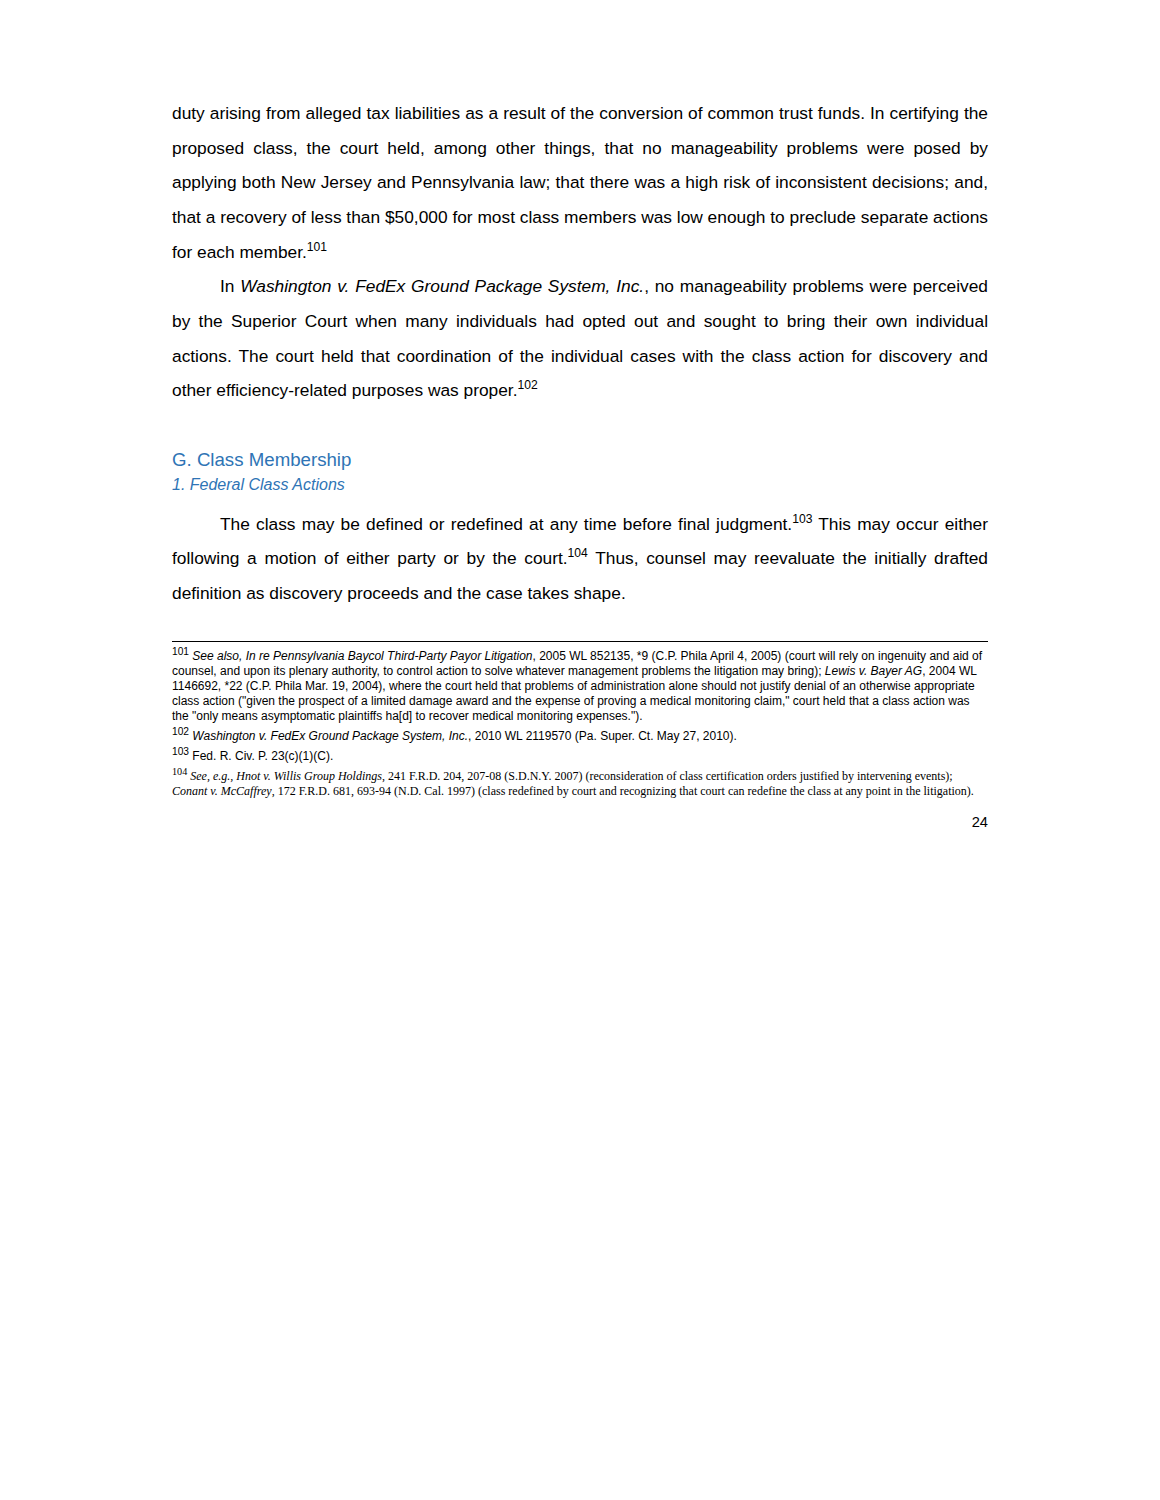duty arising from alleged tax liabilities as a result of the conversion of common trust funds. In certifying the proposed class, the court held, among other things, that no manageability problems were posed by applying both New Jersey and Pennsylvania law; that there was a high risk of inconsistent decisions; and, that a recovery of less than $50,000 for most class members was low enough to preclude separate actions for each member.101
In Washington v. FedEx Ground Package System, Inc., no manageability problems were perceived by the Superior Court when many individuals had opted out and sought to bring their own individual actions. The court held that coordination of the individual cases with the class action for discovery and other efficiency-related purposes was proper.102
G. Class Membership
1. Federal Class Actions
The class may be defined or redefined at any time before final judgment.103 This may occur either following a motion of either party or by the court.104 Thus, counsel may reevaluate the initially drafted definition as discovery proceeds and the case takes shape.
101 See also, In re Pennsylvania Baycol Third-Party Payor Litigation, 2005 WL 852135, *9 (C.P. Phila April 4, 2005) (court will rely on ingenuity and aid of counsel, and upon its plenary authority, to control action to solve whatever management problems the litigation may bring); Lewis v. Bayer AG, 2004 WL 1146692, *22 (C.P. Phila Mar. 19, 2004), where the court held that problems of administration alone should not justify denial of an otherwise appropriate class action ("given the prospect of a limited damage award and the expense of proving a medical monitoring claim," court held that a class action was the "only means asymptomatic plaintiffs ha[d] to recover medical monitoring expenses.").
102 Washington v. FedEx Ground Package System, Inc., 2010 WL 2119570 (Pa. Super. Ct. May 27, 2010).
103 Fed. R. Civ. P. 23(c)(1)(C).
104 See, e.g., Hnot v. Willis Group Holdings, 241 F.R.D. 204, 207-08 (S.D.N.Y. 2007) (reconsideration of class certification orders justified by intervening events); Conant v. McCaffrey, 172 F.R.D. 681, 693-94 (N.D. Cal. 1997) (class redefined by court and recognizing that court can redefine the class at any point in the litigation).
24